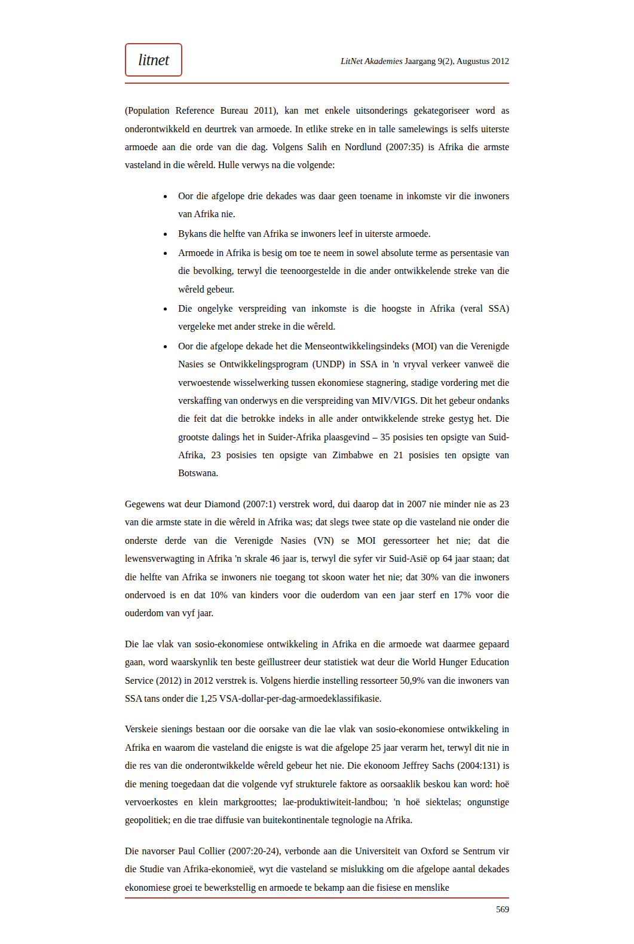litnet
LitNet Akademies Jaargang 9(2), Augustus 2012
(Population Reference Bureau 2011), kan met enkele uitsonderings gekategoriseer word as onderontwikkeld en deurtrek van armoede. In etlike streke en in talle samelewings is selfs uiterste armoede aan die orde van die dag. Volgens Salih en Nordlund (2007:35) is Afrika die armste vasteland in die wêreld. Hulle verwys na die volgende:
Oor die afgelope drie dekades was daar geen toename in inkomste vir die inwoners van Afrika nie.
Bykans die helfte van Afrika se inwoners leef in uiterste armoede.
Armoede in Afrika is besig om toe te neem in sowel absolute terme as persentasie van die bevolking, terwyl die teenoorgestelde in die ander ontwikkelende streke van die wêreld gebeur.
Die ongelyke verspreiding van inkomste is die hoogste in Afrika (veral SSA) vergeleke met ander streke in die wêreld.
Oor die afgelope dekade het die Menseontwikkelingsindeks (MOI) van die Verenigde Nasies se Ontwikkelingsprogram (UNDP) in SSA in 'n vryval verkeer vanweë die verwoestende wisselwerking tussen ekonomiese stagnering, stadige vordering met die verskaffing van onderwys en die verspreiding van MIV/VIGS. Dit het gebeur ondanks die feit dat die betrokke indeks in alle ander ontwikkelende streke gestyg het. Die grootste dalings het in Suider-Afrika plaasgevind – 35 posisies ten opsigte van Suid-Afrika, 23 posisies ten opsigte van Zimbabwe en 21 posisies ten opsigte van Botswana.
Gegewens wat deur Diamond (2007:1) verstrek word, dui daarop dat in 2007 nie minder nie as 23 van die armste state in die wêreld in Afrika was; dat slegs twee state op die vasteland nie onder die onderste derde van die Verenigde Nasies (VN) se MOI geressorteer het nie; dat die lewensverwagting in Afrika 'n skrale 46 jaar is, terwyl die syfer vir Suid-Asië op 64 jaar staan; dat die helfte van Afrika se inwoners nie toegang tot skoon water het nie; dat 30% van die inwoners ondervoed is en dat 10% van kinders voor die ouderdom van een jaar sterf en 17% voor die ouderdom van vyf jaar.
Die lae vlak van sosio-ekonomiese ontwikkeling in Afrika en die armoede wat daarmee gepaard gaan, word waarskynlik ten beste geïllustreer deur statistiek wat deur die World Hunger Education Service (2012) in 2012 verstrek is. Volgens hierdie instelling ressorteer 50,9% van die inwoners van SSA tans onder die 1,25 VSA-dollar-per-dag-armoedeklassifikasie.
Verskeie sienings bestaan oor die oorsake van die lae vlak van sosio-ekonomiese ontwikkeling in Afrika en waarom die vasteland die enigste is wat die afgelope 25 jaar verarm het, terwyl dit nie in die res van die onderontwikkelde wêreld gebeur het nie. Die ekonoom Jeffrey Sachs (2004:131) is die mening toegedaan dat die volgende vyf strukturele faktore as oorsaaklik beskou kan word: hoë vervoerkostes en klein markgroottes; lae-produktiwiteit-landbou; 'n hoë siektelas; ongunstige geopolitiek; en die trae diffusie van buitekontinentale tegnologie na Afrika.
Die navorser Paul Collier (2007:20-24), verbonde aan die Universiteit van Oxford se Sentrum vir die Studie van Afrika-ekonomieë, wyt die vasteland se mislukking om die afgelope aantal dekades ekonomiese groei te bewerkstellig en armoede te bekamp aan die fisiese en menslike
569